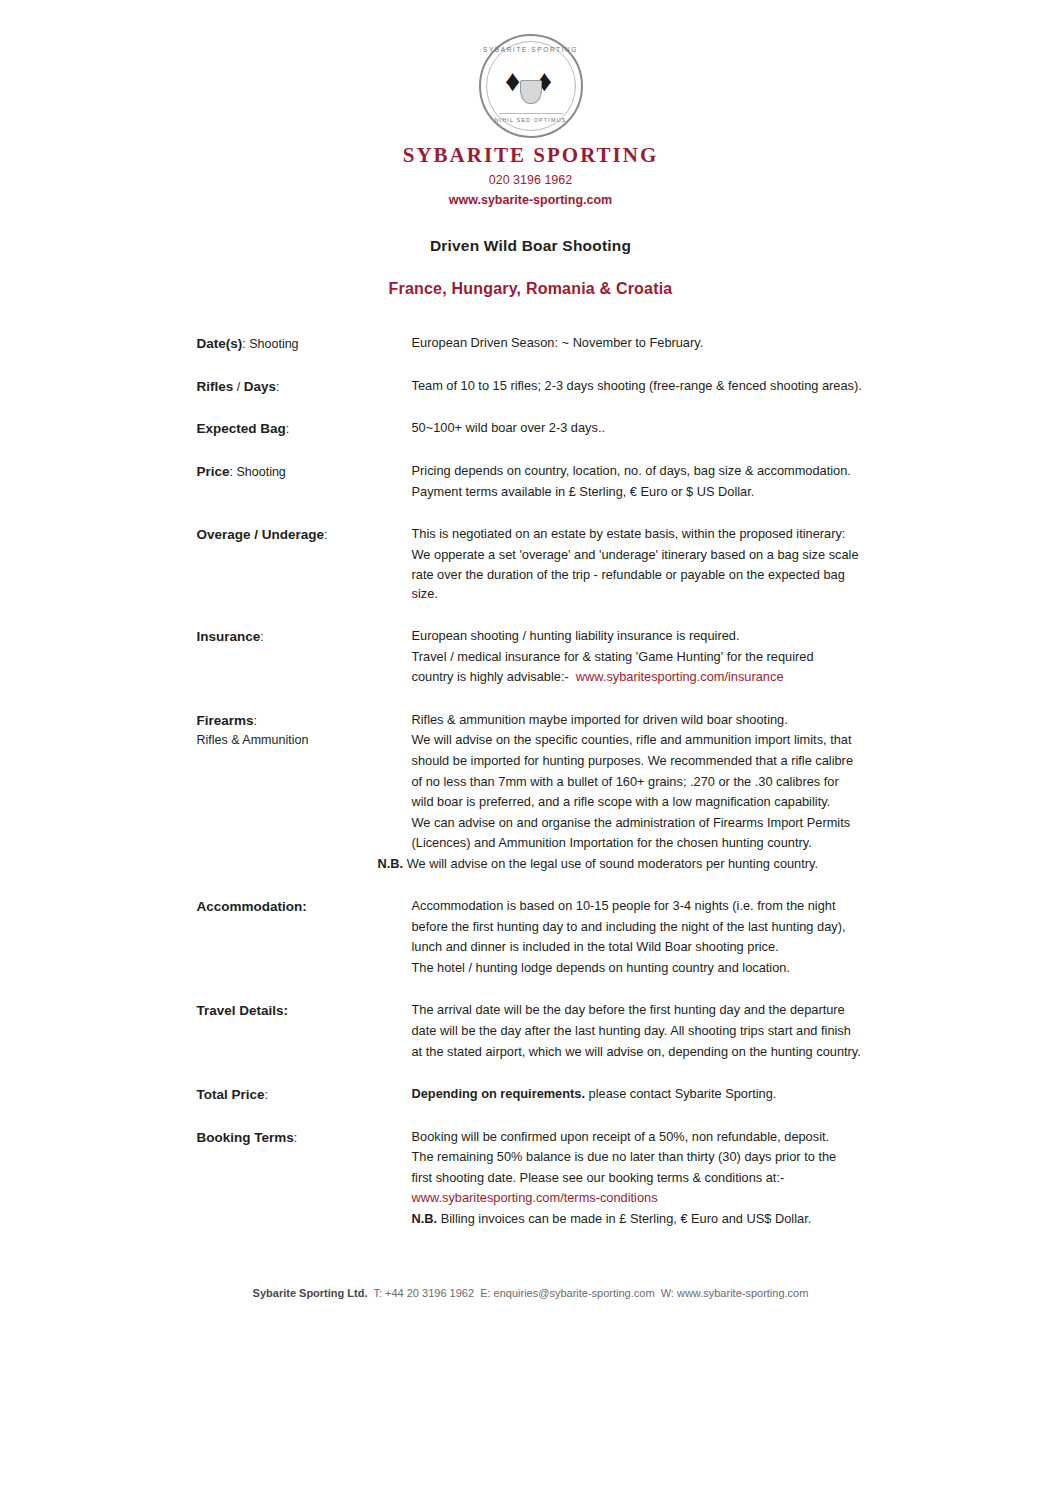Sybarite Sporting
♦ ♦
Nihil sed optimus
SYBARITE SPORTING
020 3196 1962
www.sybarite-sporting.com
Driven Wild Boar Shooting
France, Hungary, Romania & Croatia
| Date(s) : Shooting | European Driven Season: ~ November to February. |
| Rifles / Days : | Team of 10 to 15 rifles; 2-3 days shooting (free-range & fenced shooting areas). |
| Expected Bag : | 50~100+ wild boar over 2-3 days.. |
| Price : Shooting | Pricing depends on country, location, no. of days, bag size & accommodation. Payment terms available in £ Sterling, € Euro or $ US Dollar. |
| Overage / Underage : | This is negotiated on an estate by estate basis, within the proposed itinerary: We opperate a set 'overage' and 'underage' itinerary based on a bag size scale rate over the duration of the trip - refundable or payable on the expected bag size. |
| Insurance : | European shooting / hunting liability insurance is required. Travel / medical insurance for & stating 'Game Hunting' for the required country is highly advisable:- www.sybaritesporting.com/insurance |
| Firearms : Rifles & Ammunition | Rifles & ammunition maybe imported for driven wild boar shooting. We will advise on the specific counties, rifle and ammunition import limits, that should be imported for hunting purposes. We recommended that a rifle calibre of no less than 7mm with a bullet of 160+ grains; .270 or the .30 calibres for wild boar is preferred, and a rifle scope with a low magnification capability. We can advise on and organise the administration of Firearms Import Permits (Licences) and Ammunition Importation for the chosen hunting country. N.B. We will advise on the legal use of sound moderators per hunting country. |
| Accommodation: | Accommodation is based on 10-15 people for 3-4 nights (i.e. from the night before the first hunting day to and including the night of the last hunting day), lunch and dinner is included in the total Wild Boar shooting price. The hotel / hunting lodge depends on hunting country and location. |
| Travel Details: | The arrival date will be the day before the first hunting day and the departure date will be the day after the last hunting day. All shooting trips start and finish at the stated airport, which we will advise on, depending on the hunting country. |
| Total Price : | Depending on requirements. please contact Sybarite Sporting. |
| Booking Terms : | Booking will be confirmed upon receipt of a 50%, non refundable, deposit. The remaining 50% balance is due no later than thirty (30) days prior to the first shooting date. Please see our booking terms & conditions at:- www.sybaritesporting.com/terms-conditions N.B. Billing invoices can be made in £ Sterling, € Euro and US$ Dollar. |
Sybarite Sporting Ltd. T: +44 20 3196 1962 E: enquiries@sybarite-sporting.com W: www.sybarite-sporting.com